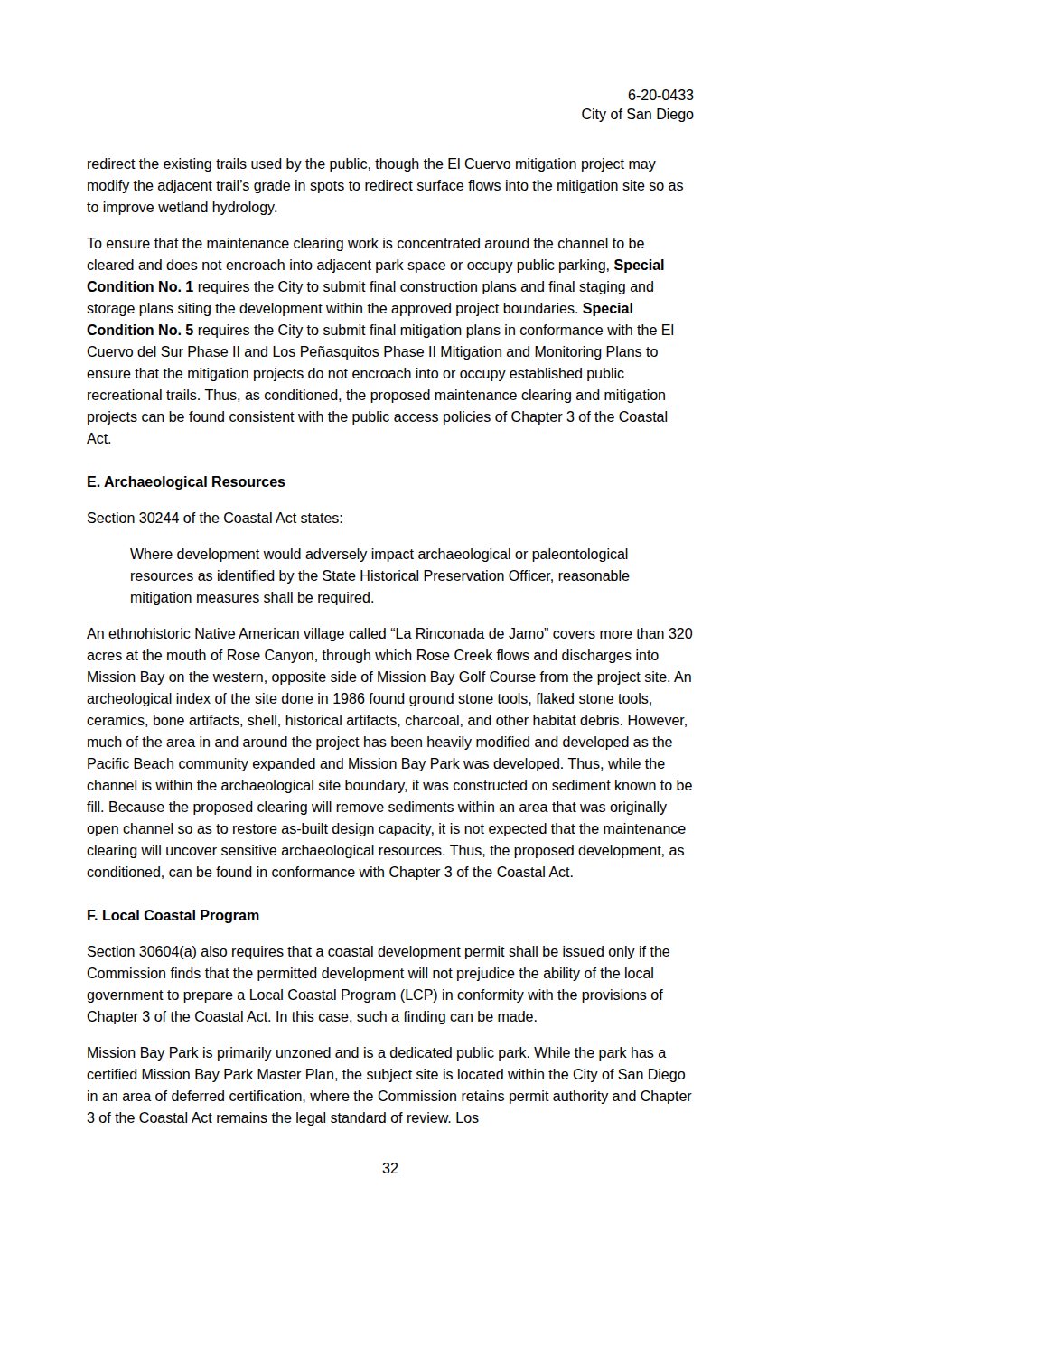6-20-0433
City of San Diego
redirect the existing trails used by the public, though the El Cuervo mitigation project may modify the adjacent trail’s grade in spots to redirect surface flows into the mitigation site so as to improve wetland hydrology.
To ensure that the maintenance clearing work is concentrated around the channel to be cleared and does not encroach into adjacent park space or occupy public parking, Special Condition No. 1 requires the City to submit final construction plans and final staging and storage plans siting the development within the approved project boundaries. Special Condition No. 5 requires the City to submit final mitigation plans in conformance with the El Cuervo del Sur Phase II and Los Peñasquitos Phase II Mitigation and Monitoring Plans to ensure that the mitigation projects do not encroach into or occupy established public recreational trails. Thus, as conditioned, the proposed maintenance clearing and mitigation projects can be found consistent with the public access policies of Chapter 3 of the Coastal Act.
E. Archaeological Resources
Section 30244 of the Coastal Act states:
Where development would adversely impact archaeological or paleontological resources as identified by the State Historical Preservation Officer, reasonable mitigation measures shall be required.
An ethnohistoric Native American village called “La Rinconada de Jamo” covers more than 320 acres at the mouth of Rose Canyon, through which Rose Creek flows and discharges into Mission Bay on the western, opposite side of Mission Bay Golf Course from the project site. An archeological index of the site done in 1986 found ground stone tools, flaked stone tools, ceramics, bone artifacts, shell, historical artifacts, charcoal, and other habitat debris. However, much of the area in and around the project has been heavily modified and developed as the Pacific Beach community expanded and Mission Bay Park was developed. Thus, while the channel is within the archaeological site boundary, it was constructed on sediment known to be fill. Because the proposed clearing will remove sediments within an area that was originally open channel so as to restore as-built design capacity, it is not expected that the maintenance clearing will uncover sensitive archaeological resources. Thus, the proposed development, as conditioned, can be found in conformance with Chapter 3 of the Coastal Act.
F. Local Coastal Program
Section 30604(a) also requires that a coastal development permit shall be issued only if the Commission finds that the permitted development will not prejudice the ability of the local government to prepare a Local Coastal Program (LCP) in conformity with the provisions of Chapter 3 of the Coastal Act. In this case, such a finding can be made.
Mission Bay Park is primarily unzoned and is a dedicated public park. While the park has a certified Mission Bay Park Master Plan, the subject site is located within the City of San Diego in an area of deferred certification, where the Commission retains permit authority and Chapter 3 of the Coastal Act remains the legal standard of review. Los
32